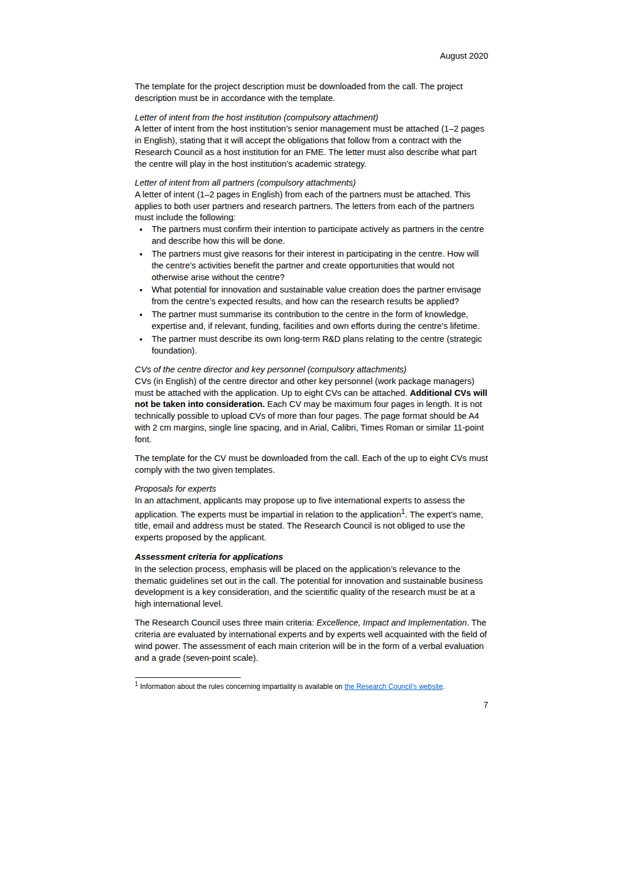August 2020
The template for the project description must be downloaded from the call. The project description must be in accordance with the template.
Letter of intent from the host institution (compulsory attachment)
A letter of intent from the host institution’s senior management must be attached (1–2 pages in English), stating that it will accept the obligations that follow from a contract with the Research Council as a host institution for an FME. The letter must also describe what part the centre will play in the host institution’s academic strategy.
Letter of intent from all partners (compulsory attachments)
A letter of intent (1–2 pages in English) from each of the partners must be attached. This applies to both user partners and research partners. The letters from each of the partners must include the following:
The partners must confirm their intention to participate actively as partners in the centre and describe how this will be done.
The partners must give reasons for their interest in participating in the centre. How will the centre’s activities benefit the partner and create opportunities that would not otherwise arise without the centre?
What potential for innovation and sustainable value creation does the partner envisage from the centre’s expected results, and how can the research results be applied?
The partner must summarise its contribution to the centre in the form of knowledge, expertise and, if relevant, funding, facilities and own efforts during the centre's lifetime.
The partner must describe its own long-term R&D plans relating to the centre (strategic foundation).
CVs of the centre director and key personnel (compulsory attachments)
CVs (in English) of the centre director and other key personnel (work package managers) must be attached with the application. Up to eight CVs can be attached. Additional CVs will not be taken into consideration. Each CV may be maximum four pages in length. It is not technically possible to upload CVs of more than four pages. The page format should be A4 with 2 cm margins, single line spacing, and in Arial, Calibri, Times Roman or similar 11-point font.
The template for the CV must be downloaded from the call. Each of the up to eight CVs must comply with the two given templates.
Proposals for experts
In an attachment, applicants may propose up to five international experts to assess the application. The experts must be impartial in relation to the application1. The expert’s name, title, email and address must be stated. The Research Council is not obliged to use the experts proposed by the applicant.
Assessment criteria for applications
In the selection process, emphasis will be placed on the application’s relevance to the thematic guidelines set out in the call. The potential for innovation and sustainable business development is a key consideration, and the scientific quality of the research must be at a high international level.
The Research Council uses three main criteria: Excellence, Impact and Implementation. The criteria are evaluated by international experts and by experts well acquainted with the field of wind power. The assessment of each main criterion will be in the form of a verbal evaluation and a grade (seven-point scale).
1 Information about the rules concerning impartiality is available on the Research Council’s website.
7